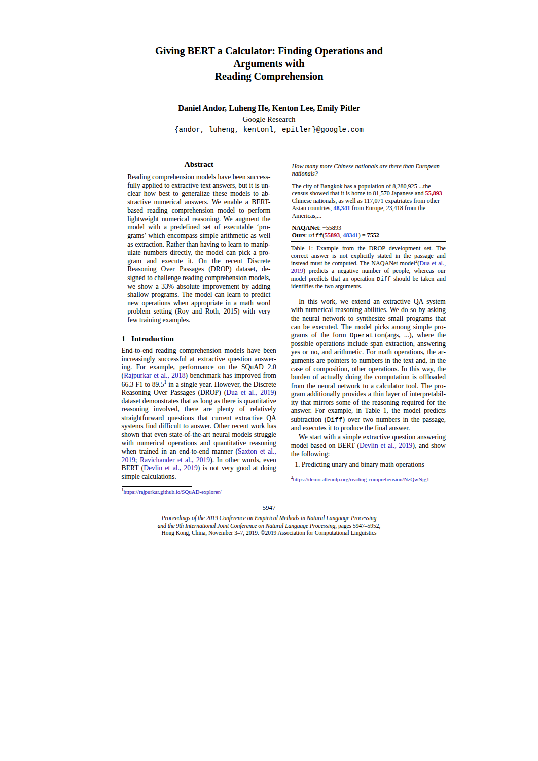Giving BERT a Calculator: Finding Operations and Arguments with
Reading Comprehension
Daniel Andor, Luheng He, Kenton Lee, Emily Pitler
Google Research
{andor, luheng, kentonl, epitler}@google.com
Abstract
Reading comprehension models have been successfully applied to extractive text answers, but it is unclear how best to generalize these models to abstractive numerical answers. We enable a BERT-based reading comprehension model to perform lightweight numerical reasoning. We augment the model with a predefined set of executable ‘programs’ which encompass simple arithmetic as well as extraction. Rather than having to learn to manipulate numbers directly, the model can pick a program and execute it. On the recent Discrete Reasoning Over Passages (DROP) dataset, designed to challenge reading comprehension models, we show a 33% absolute improvement by adding shallow programs. The model can learn to predict new operations when appropriate in a math word problem setting (Roy and Roth, 2015) with very few training examples.
1 Introduction
End-to-end reading comprehension models have been increasingly successful at extractive question answering. For example, performance on the SQuAD 2.0 (Rajpurkar et al., 2018) benchmark has improved from 66.3 F1 to 89.51 in a single year. However, the Discrete Reasoning Over Passages (DROP) (Dua et al., 2019) dataset demonstrates that as long as there is quantitative reasoning involved, there are plenty of relatively straightforward questions that current extractive QA systems find difficult to answer. Other recent work has shown that even state-of-the-art neural models struggle with numerical operations and quantitative reasoning when trained in an end-to-end manner (Saxton et al., 2019; Ravichander et al., 2019). In other words, even BERT (Devlin et al., 2019) is not very good at doing simple calculations.
1https://rajpurkar.github.io/SQuAD-explorer/
How many more Chinese nationals are there than European nationals?
The city of Bangkok has a population of 8,280,925 ...the census showed that it is home to 81,570 Japanese and 55,893 Chinese nationals, as well as 117,071 expatriates from other Asian countries, 48,341 from Europe, 23,418 from the Americas,...
NAQANet: −55893
Ours: Diff(55893, 48341) = 7552
Table 1: Example from the DROP development set. The correct answer is not explicitly stated in the passage and instead must be computed. The NAQANet model2(Dua et al., 2019) predicts a negative number of people, whereas our model predicts that an operation Diff should be taken and identifies the two arguments.
In this work, we extend an extractive QA system with numerical reasoning abilities. We do so by asking the neural network to synthesize small programs that can be executed. The model picks among simple programs of the form Operation(args, ...), where the possible operations include span extraction, answering yes or no, and arithmetic. For math operations, the arguments are pointers to numbers in the text and, in the case of composition, other operations. In this way, the burden of actually doing the computation is offloaded from the neural network to a calculator tool. The program additionally provides a thin layer of interpretability that mirrors some of the reasoning required for the answer. For example, in Table 1, the model predicts subtraction (Diff) over two numbers in the passage, and executes it to produce the final answer.
We start with a simple extractive question answering model based on BERT (Devlin et al., 2019), and show the following:
Predicting unary and binary math operations
2https://demo.allennlp.org/reading-comprehension/NzQwNjg1
5947
Proceedings of the 2019 Conference on Empirical Methods in Natural Language Processing
and the 9th International Joint Conference on Natural Language Processing, pages 5947–5952,
Hong Kong, China, November 3–7, 2019. ©2019 Association for Computational Linguistics